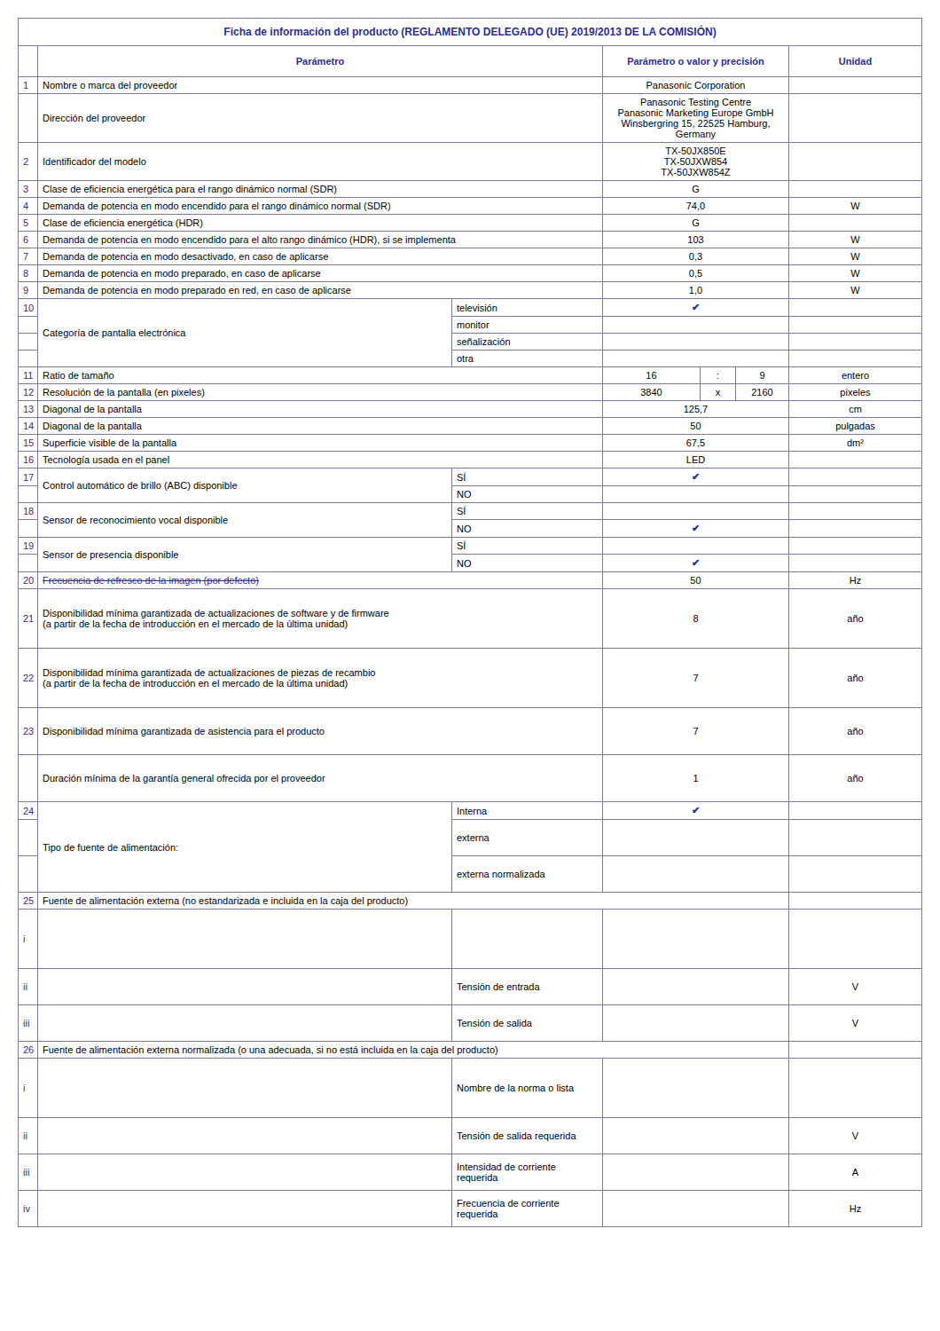| Ficha de información del producto (REGLAMENTO DELEGADO (UE) 2019/2013 DE LA COMISIÓN) |
| --- |
| | Parámetro | Parámetro o valor y precisión | Unidad |
| 1 | Nombre o marca del proveedor | Panasonic Corporation | |
| | Dirección del proveedor | Panasonic Testing Centre Panasonic Marketing Europe GmbH Winsbergring 15, 22525 Hamburg, Germany | |
| 2 | Identificador del modelo | TX-50JX850E TX-50JXW854 TX-50JXW854Z | |
| 3 | Clase de eficiencia energética para el rango dinámico normal (SDR) | G | |
| 4 | Demanda de potencia en modo encendido para el rango dinámico normal (SDR) | 74,0 | W |
| 5 | Clase de eficiencia energética (HDR) | G | |
| 6 | Demanda de potencia en modo encendido para el alto rango dinámico (HDR), si se implementa | 103 | W |
| 7 | Demanda de potencia en modo desactivado, en caso de aplicarse | 0,3 | W |
| 8 | Demanda de potencia en modo preparado, en caso de aplicarse | 0,5 | W |
| 9 | Demanda de potencia en modo preparado en red, en caso de aplicarse | 1,0 | W |
| 10 | Categoría de pantalla electrónica | televisión | ✔ | |
| | monitor | | |
| | señalización | | |
| | otra | | |
| 11 | Ratio de tamaño | 16 | : | 9 | entero |
| 12 | Resolución de la pantalla (en pixeles) | 3840 | x | 2160 | pixeles |
| 13 | Diagonal de la pantalla | 125,7 | cm |
| 14 | Diagonal de la pantalla | 50 | pulgadas |
| 15 | Superficie visible de la pantalla | 67,5 | dm² |
| 16 | Tecnología usada en el panel | LED | |
| 17 | Control automático de brillo (ABC) disponible | SÍ | ✔ | |
| | NO | | |
| 18 | Sensor de reconocimiento vocal disponible | SÍ | | |
| | NO | ✔ | |
| 19 | Sensor de presencia disponible | SÍ | | |
| | NO | ✔ | |
| 20 | Frecuencia de refresco de la imagen (por defecto) | 50 | Hz |
| 21 | Disponibilidad mínima garantizada de actualizaciones de software y de firmware (a partir de la fecha de introducción en el mercado de la última unidad) | 8 | año |
| 22 | Disponibilidad mínima garantizada de actualizaciones de piezas de recambio (a partir de la fecha de introducción en el mercado de la última unidad) | 7 | año |
| 23 | Disponibilidad mínima garantizada de asistencia para el producto | 7 | año |
| | Duración mínima de la garantía general ofrecida por el proveedor | 1 | año |
| 24 | Tipo de fuente de alimentación: | Interna | ✔ | |
| | externa | | |
| | externa normalizada | | |
| 25 | Fuente de alimentación externa (no estandarizada e incluida en la caja del producto) | |
| i | | | | |
| ii | | Tensión de entrada | | V |
| iii | | Tensión de salida | | V |
| 26 | Fuente de alimentación externa normalizada (o una adecuada, si no está incluida en la caja del producto) | |
| i | | Nombre de la norma o lista | | |
| ii | | Tensión de salida requerida | | V |
| iii | | Intensidad de corriente requerida | | A |
| iv | | Frecuencia de corriente requerida | | Hz |